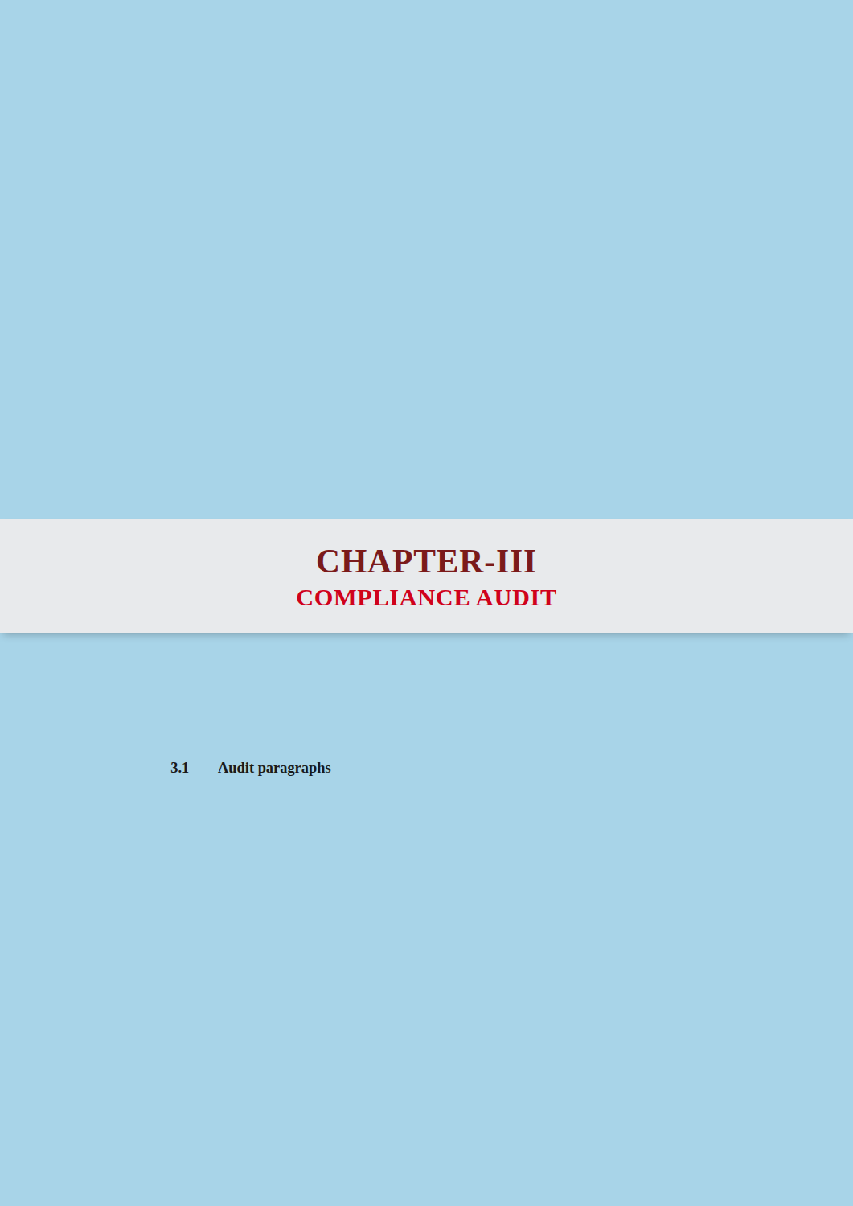CHAPTER-III
COMPLIANCE AUDIT
3.1 Audit paragraphs